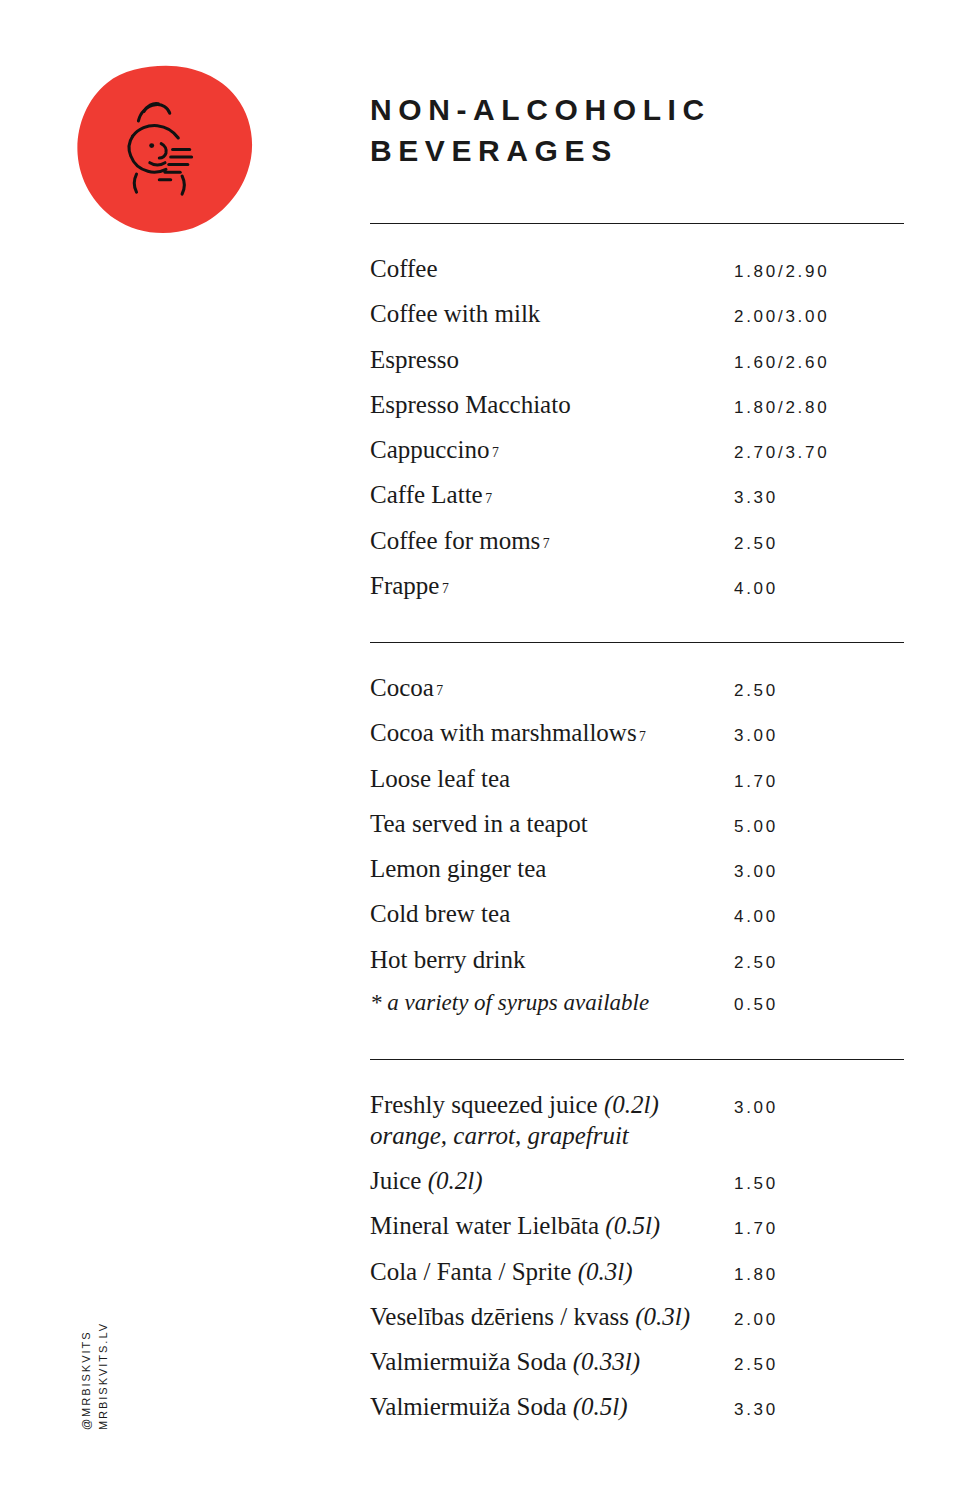@MRBISKVITS
MRBISKVITS.LV
Non-Alcoholic
Beverages
Coffee 1.80/2.90
Coffee with milk 2.00/3.00
Espresso 1.60/2.60
Espresso Macchiato 1.80/2.80
Cappuccino72.70/3.70
Caffe Latte73.30
Coffee for moms72.50
Frappe74.00
Cocoa72.50
Cocoa with marshmallows73.00
Loose leaf tea 1.70
Tea served in a teapot 5.00
Lemon ginger tea 3.00
Cold brew tea 4.00
Hot berry drink 2.50
* a variety of syrups available 0.50
Freshly squeezed juice (0.2l) orange, carrot, grapefruit 3.00
Juice (0.2l) 1.50
Mineral water Lielbāta (0.5l) 1.70
Cola / Fanta / Sprite (0.3l) 1.80
Veselības dzēriens / kvass (0.3l) 2.00
Valmiermuiža Soda (0.33l) 2.50
Valmiermuiža Soda (0.5l) 3.30